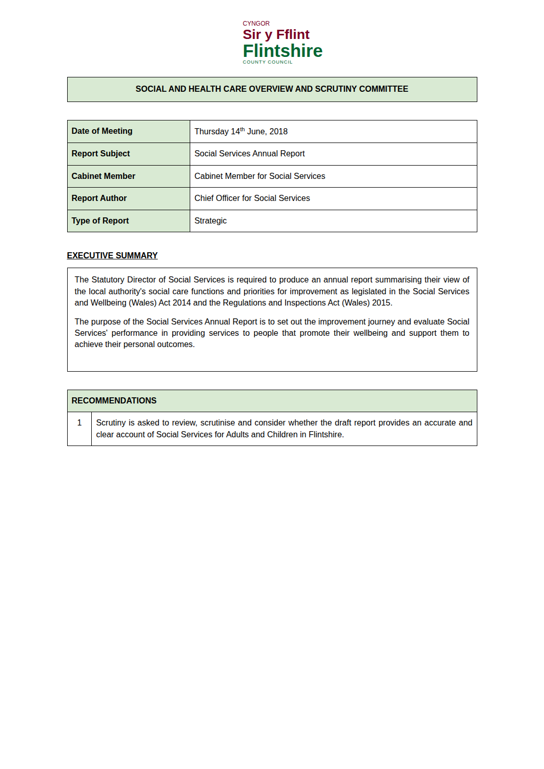CYNGOR
Sir y Fflint
Flintshire
COUNTY COUNCIL
SOCIAL AND HEALTH CARE OVERVIEW AND SCRUTINY COMMITTEE
| Date of Meeting | Thursday 14 th June, 2018 |
| Report Subject | Social Services Annual Report |
| Cabinet Member | Cabinet Member for Social Services |
| Report Author | Chief Officer for Social Services |
| Type of Report | Strategic |
EXECUTIVE SUMMARY
The Statutory Director of Social Services is required to produce an annual report summarising their view of the local authority's social care functions and priorities for improvement as legislated in the Social Services and Wellbeing (Wales) Act 2014 and the Regulations and Inspections Act (Wales) 2015.
The purpose of the Social Services Annual Report is to set out the improvement journey and evaluate Social Services' performance in providing services to people that promote their wellbeing and support them to achieve their personal outcomes.
| RECOMMENDATIONS |
| --- |
| 1 | Scrutiny is asked to review, scrutinise and consider whether the draft report provides an accurate and clear account of Social Services for Adults and Children in Flintshire. |